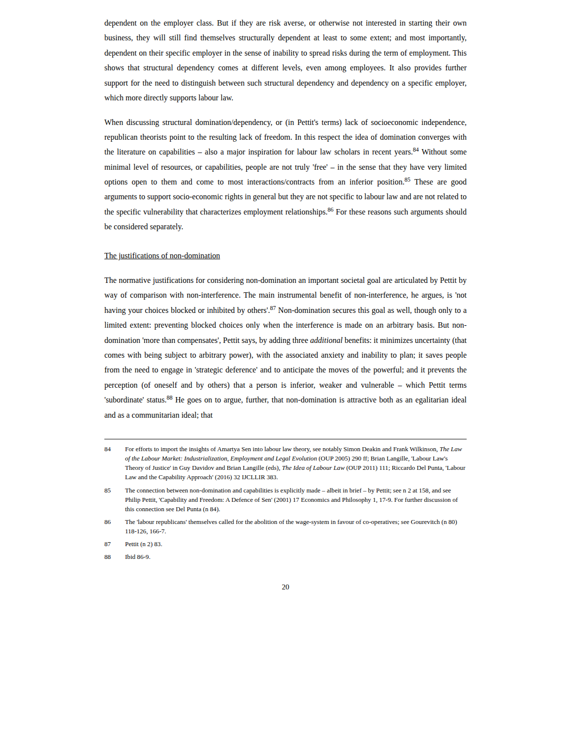dependent on the employer class. But if they are risk averse, or otherwise not interested in starting their own business, they will still find themselves structurally dependent at least to some extent; and most importantly, dependent on their specific employer in the sense of inability to spread risks during the term of employment. This shows that structural dependency comes at different levels, even among employees. It also provides further support for the need to distinguish between such structural dependency and dependency on a specific employer, which more directly supports labour law.
When discussing structural domination/dependency, or (in Pettit's terms) lack of socioeconomic independence, republican theorists point to the resulting lack of freedom. In this respect the idea of domination converges with the literature on capabilities – also a major inspiration for labour law scholars in recent years.84 Without some minimal level of resources, or capabilities, people are not truly 'free' – in the sense that they have very limited options open to them and come to most interactions/contracts from an inferior position.85 These are good arguments to support socio-economic rights in general but they are not specific to labour law and are not related to the specific vulnerability that characterizes employment relationships.86 For these reasons such arguments should be considered separately.
The justifications of non-domination
The normative justifications for considering non-domination an important societal goal are articulated by Pettit by way of comparison with non-interference. The main instrumental benefit of non-interference, he argues, is 'not having your choices blocked or inhibited by others'.87 Non-domination secures this goal as well, though only to a limited extent: preventing blocked choices only when the interference is made on an arbitrary basis. But non-domination 'more than compensates', Pettit says, by adding three additional benefits: it minimizes uncertainty (that comes with being subject to arbitrary power), with the associated anxiety and inability to plan; it saves people from the need to engage in 'strategic deference' and to anticipate the moves of the powerful; and it prevents the perception (of oneself and by others) that a person is inferior, weaker and vulnerable – which Pettit terms 'subordinate' status.88 He goes on to argue, further, that non-domination is attractive both as an egalitarian ideal and as a communitarian ideal; that
84 For efforts to import the insights of Amartya Sen into labour law theory, see notably Simon Deakin and Frank Wilkinson, The Law of the Labour Market: Industrialization, Employment and Legal Evolution (OUP 2005) 290 ff; Brian Langille, 'Labour Law's Theory of Justice' in Guy Davidov and Brian Langille (eds), The Idea of Labour Law (OUP 2011) 111; Riccardo Del Punta, 'Labour Law and the Capability Approach' (2016) 32 IJCLLIR 383.
85 The connection between non-domination and capabilities is explicitly made – albeit in brief – by Pettit; see n 2 at 158, and see Philip Pettit, 'Capability and Freedom: A Defence of Sen' (2001) 17 Economics and Philosophy 1, 17-9. For further discussion of this connection see Del Punta (n 84).
86 The 'labour republicans' themselves called for the abolition of the wage-system in favour of co-operatives; see Gourevitch (n 80) 118-126, 166-7.
87 Pettit (n 2) 83.
88 Ibid 86-9.
20